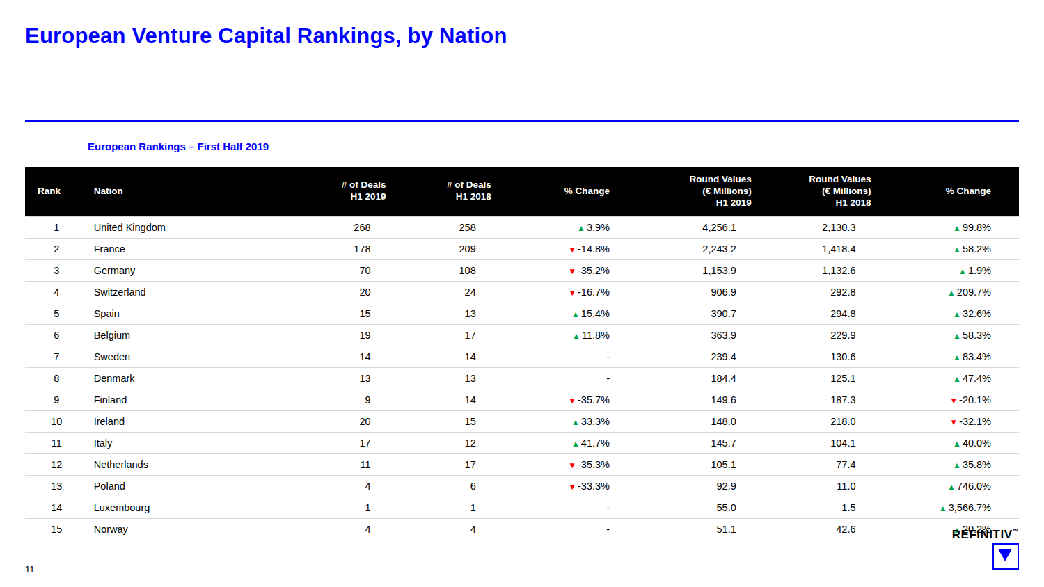European Venture Capital Rankings, by Nation
European Rankings – First Half 2019
| Rank | Nation | # of Deals H1 2019 | # of Deals H1 2018 | % Change | Round Values (€ Millions) H1 2019 | Round Values (€ Millions) H1 2018 | % Change |
| --- | --- | --- | --- | --- | --- | --- | --- |
| 1 | United Kingdom | 268 | 258 | ▲ 3.9% | 4,256.1 | 2,130.3 | ▲ 99.8% |
| 2 | France | 178 | 209 | ▼ -14.8% | 2,243.2 | 1,418.4 | ▲ 58.2% |
| 3 | Germany | 70 | 108 | ▼ -35.2% | 1,153.9 | 1,132.6 | ▲ 1.9% |
| 4 | Switzerland | 20 | 24 | ▼ -16.7% | 906.9 | 292.8 | ▲ 209.7% |
| 5 | Spain | 15 | 13 | ▲ 15.4% | 390.7 | 294.8 | ▲ 32.6% |
| 6 | Belgium | 19 | 17 | ▲ 11.8% | 363.9 | 229.9 | ▲ 58.3% |
| 7 | Sweden | 14 | 14 | - | 239.4 | 130.6 | ▲ 83.4% |
| 8 | Denmark | 13 | 13 | - | 184.4 | 125.1 | ▲ 47.4% |
| 9 | Finland | 9 | 14 | ▼ -35.7% | 149.6 | 187.3 | ▼ -20.1% |
| 10 | Ireland | 20 | 15 | ▲ 33.3% | 148.0 | 218.0 | ▼ -32.1% |
| 11 | Italy | 17 | 12 | ▲ 41.7% | 145.7 | 104.1 | ▲ 40.0% |
| 12 | Netherlands | 11 | 17 | ▼ -35.3% | 105.1 | 77.4 | ▲ 35.8% |
| 13 | Poland | 4 | 6 | ▼ -33.3% | 92.9 | 11.0 | ▲ 746.0% |
| 14 | Luxembourg | 1 | 1 | - | 55.0 | 1.5 | ▲ 3,566.7% |
| 15 | Norway | 4 | 4 | - | 51.1 | 42.6 | ▲ 20.2% |
11
REFINITIV™